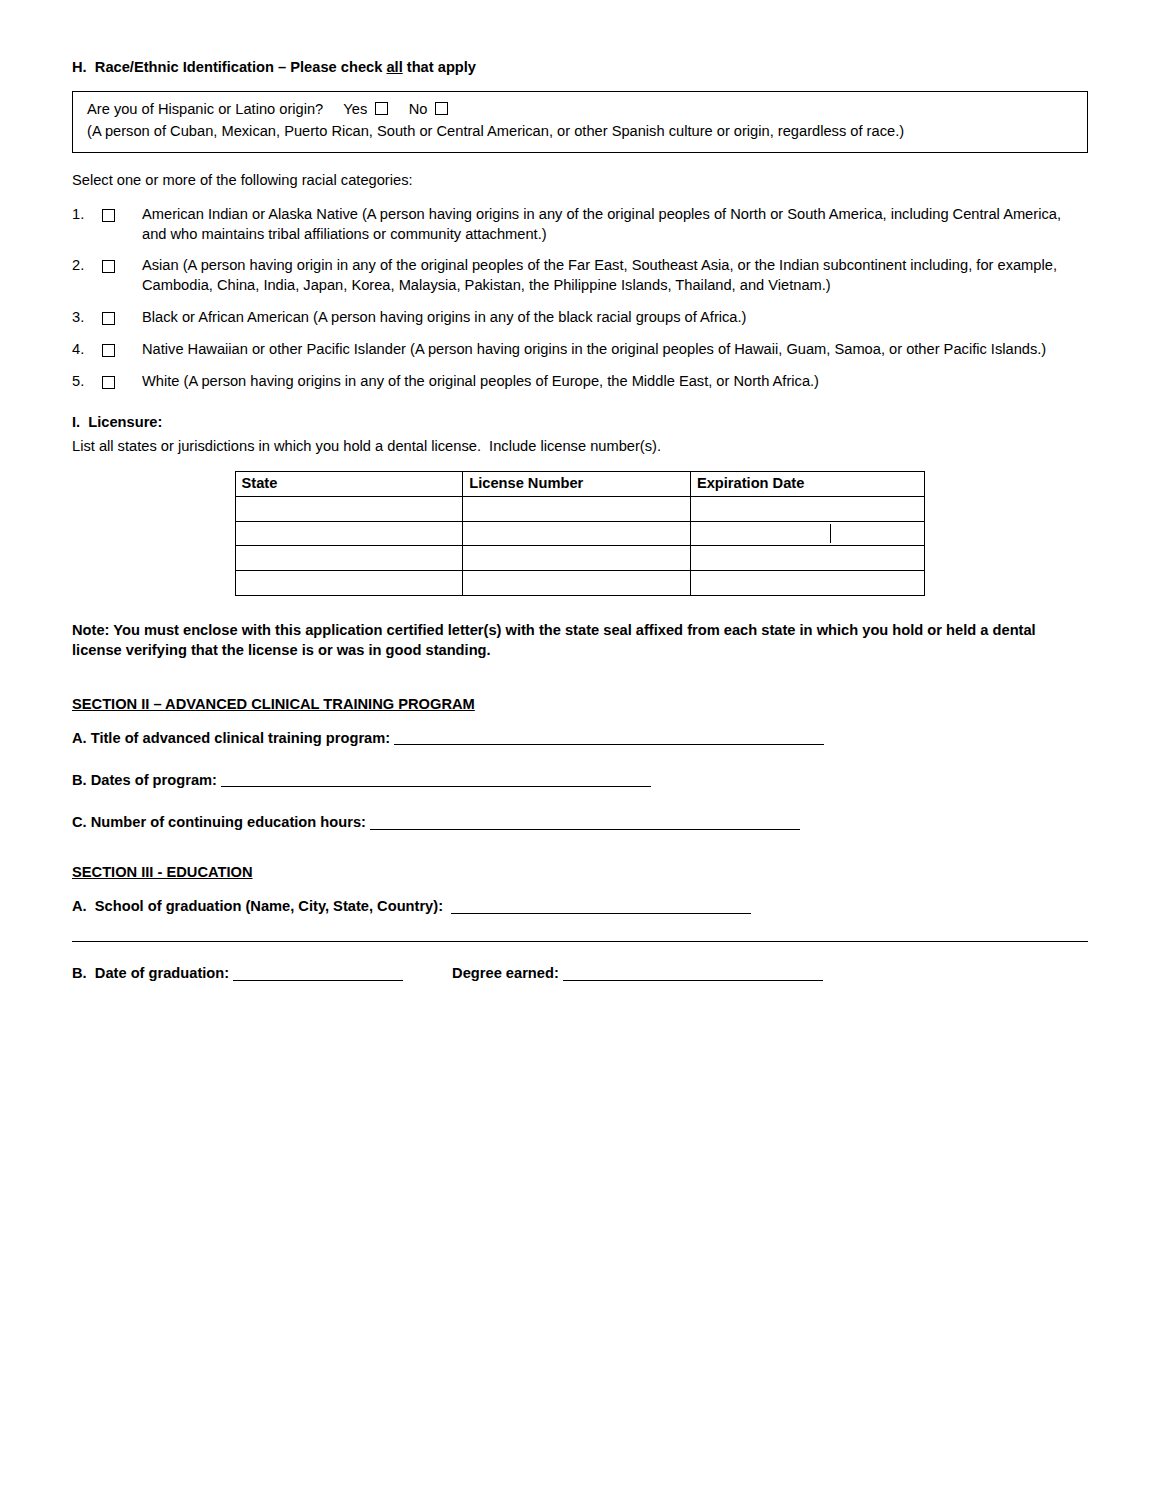H. Race/Ethnic Identification – Please check all that apply
Are you of Hispanic or Latino origin? Yes No
(A person of Cuban, Mexican, Puerto Rican, South or Central American, or other Spanish culture or origin, regardless of race.)
Select one or more of the following racial categories:
1. American Indian or Alaska Native (A person having origins in any of the original peoples of North or South America, including Central America, and who maintains tribal affiliations or community attachment.)
2. Asian (A person having origin in any of the original peoples of the Far East, Southeast Asia, or the Indian subcontinent including, for example, Cambodia, China, India, Japan, Korea, Malaysia, Pakistan, the Philippine Islands, Thailand, and Vietnam.)
3. Black or African American (A person having origins in any of the black racial groups of Africa.)
4. Native Hawaiian or other Pacific Islander (A person having origins in the original peoples of Hawaii, Guam, Samoa, or other Pacific Islands.)
5. White (A person having origins in any of the original peoples of Europe, the Middle East, or North Africa.)
I. Licensure:
List all states or jurisdictions in which you hold a dental license. Include license number(s).
| State | License Number | Expiration Date |
| --- | --- | --- |
Note: You must enclose with this application certified letter(s) with the state seal affixed from each state in which you hold or held a dental license verifying that the license is or was in good standing.
SECTION II – ADVANCED CLINICAL TRAINING PROGRAM
A. Title of advanced clinical training program:
B. Dates of program:
C. Number of continuing education hours:
SECTION III - EDUCATION
A. School of graduation (Name, City, State, Country):
B. Date of graduation: Degree earned: